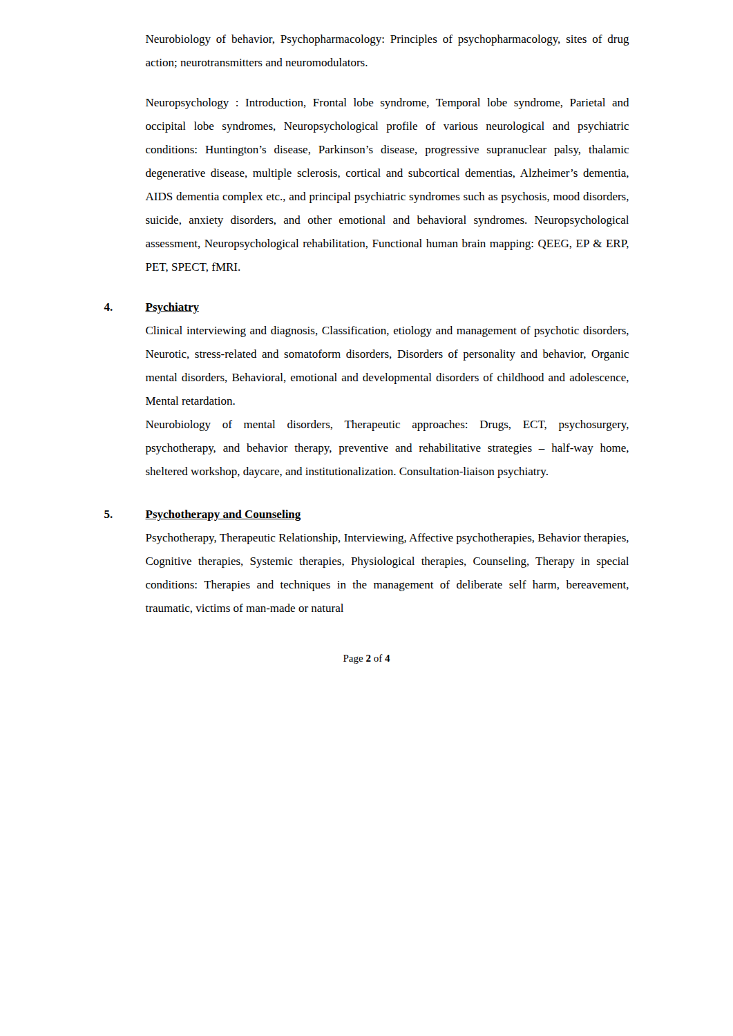Neurobiology of behavior, Psychopharmacology: Principles of psychopharmacology, sites of drug action; neurotransmitters and neuromodulators.
Neuropsychology : Introduction, Frontal lobe syndrome, Temporal lobe syndrome, Parietal and occipital lobe syndromes, Neuropsychological profile of various neurological and psychiatric conditions: Huntington’s disease, Parkinson’s disease, progressive supranuclear palsy, thalamic degenerative disease, multiple sclerosis, cortical and subcortical dementias, Alzheimer’s dementia, AIDS dementia complex etc., and principal psychiatric syndromes such as psychosis, mood disorders, suicide, anxiety disorders, and other emotional and behavioral syndromes. Neuropsychological assessment, Neuropsychological rehabilitation, Functional human brain mapping: QEEG, EP & ERP, PET, SPECT, fMRI.
4. Psychiatry
Clinical interviewing and diagnosis, Classification, etiology and management of psychotic disorders, Neurotic, stress-related and somatoform disorders, Disorders of personality and behavior, Organic mental disorders, Behavioral, emotional and developmental disorders of childhood and adolescence, Mental retardation.
Neurobiology of mental disorders, Therapeutic approaches: Drugs, ECT, psychosurgery, psychotherapy, and behavior therapy, preventive and rehabilitative strategies – half-way home, sheltered workshop, daycare, and institutionalization. Consultation-liaison psychiatry.
5. Psychotherapy and Counseling
Psychotherapy, Therapeutic Relationship, Interviewing, Affective psychotherapies, Behavior therapies, Cognitive therapies, Systemic therapies, Physiological therapies, Counseling, Therapy in special conditions: Therapies and techniques in the management of deliberate self harm, bereavement, traumatic, victims of man-made or natural
Page 2 of 4